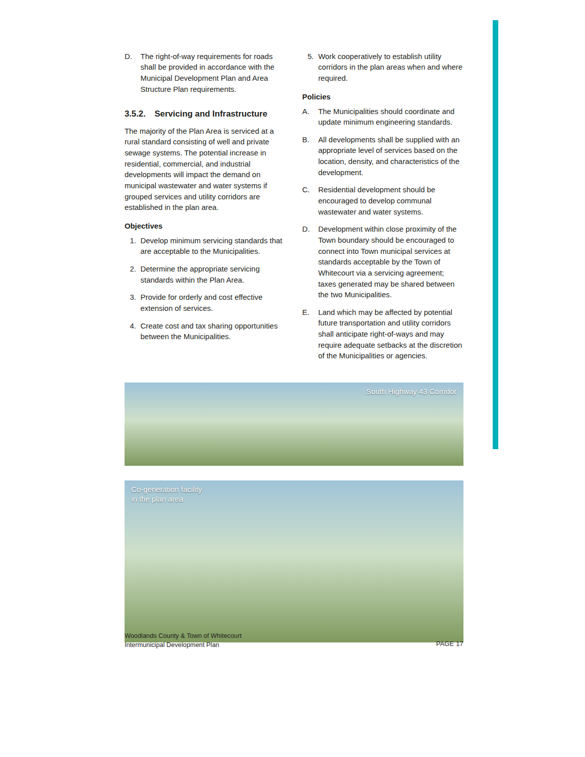D. The right-of-way requirements for roads shall be provided in accordance with the Municipal Development Plan and Area Structure Plan requirements.
3.5.2. Servicing and Infrastructure
The majority of the Plan Area is serviced at a rural standard consisting of well and private sewage systems. The potential increase in residential, commercial, and industrial developments will impact the demand on municipal wastewater and water systems if grouped services and utility corridors are established in the plan area.
Objectives
1. Develop minimum servicing standards that are acceptable to the Municipalities.
2. Determine the appropriate servicing standards within the Plan Area.
3. Provide for orderly and cost effective extension of services.
4. Create cost and tax sharing opportunities between the Municipalities.
5. Work cooperatively to establish utility corridors in the plan areas when and where required.
Policies
A. The Municipalities should coordinate and update minimum engineering standards.
B. All developments shall be supplied with an appropriate level of services based on the location, density, and characteristics of the development.
C. Residential development should be encouraged to develop communal wastewater and water systems.
D. Development within close proximity of the Town boundary should be encouraged to connect into Town municipal services at standards acceptable by the Town of Whitecourt via a servicing agreement; taxes generated may be shared between the two Municipalities.
E. Land which may be affected by potential future transportation and utility corridors shall anticipate right-of-ways and may require adequate setbacks at the discretion of the Municipalities or agencies.
South Highway 43 Corridor
Co-generation facility
in the plan area
Woodlands County & Town of Whitecourt
Intermunicipal Development Plan
PAGE 17